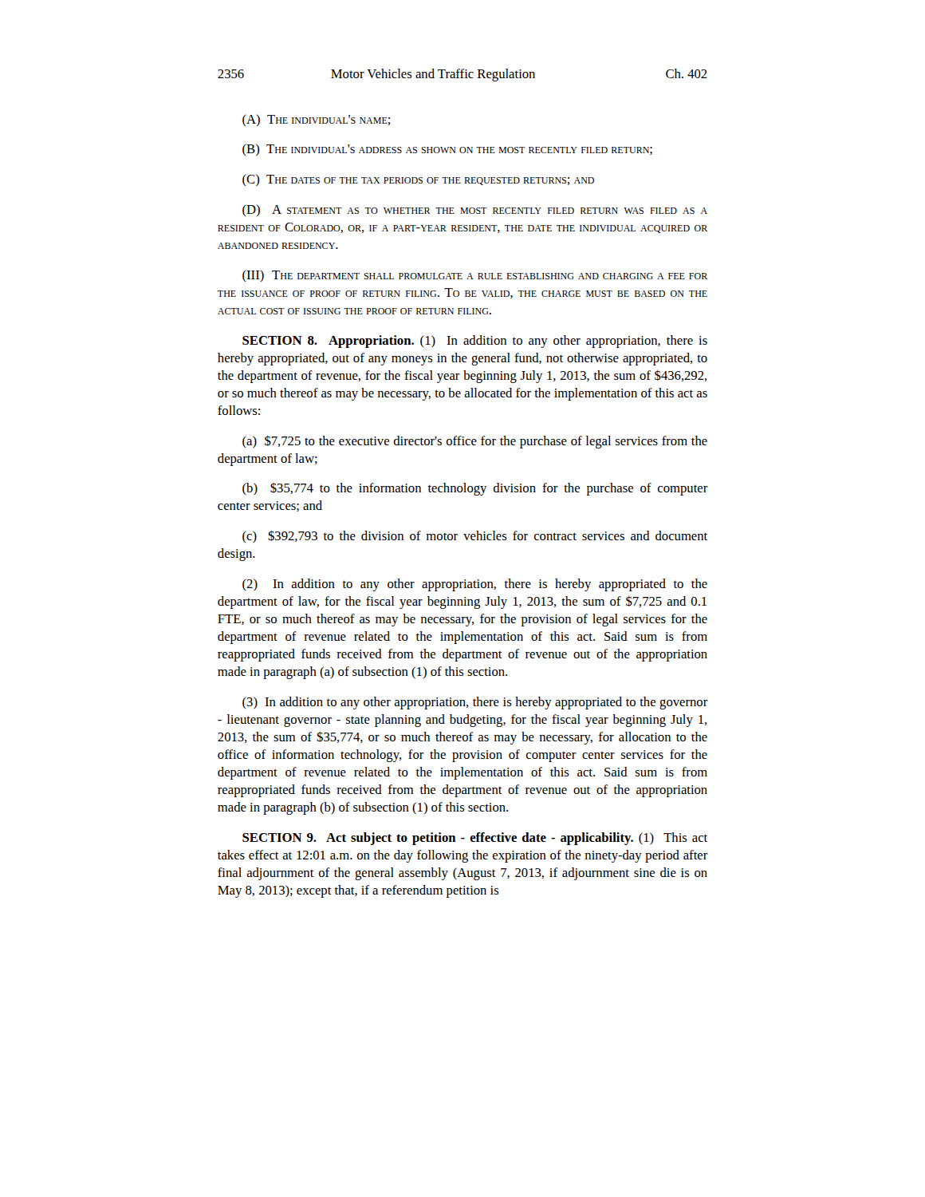2356
Motor Vehicles and Traffic Regulation
Ch. 402
(A) The individual's name;
(B) The individual's address as shown on the most recently filed return;
(C) The dates of the tax periods of the requested returns; and
(D) A statement as to whether the most recently filed return was filed as a resident of Colorado, or, if a part-year resident, the date the individual acquired or abandoned residency.
(III) The department shall promulgate a rule establishing and charging a fee for the issuance of proof of return filing. To be valid, the charge must be based on the actual cost of issuing the proof of return filing.
SECTION 8. Appropriation. (1) In addition to any other appropriation, there is hereby appropriated, out of any moneys in the general fund, not otherwise appropriated, to the department of revenue, for the fiscal year beginning July 1, 2013, the sum of $436,292, or so much thereof as may be necessary, to be allocated for the implementation of this act as follows:
(a) $7,725 to the executive director's office for the purchase of legal services from the department of law;
(b) $35,774 to the information technology division for the purchase of computer center services; and
(c) $392,793 to the division of motor vehicles for contract services and document design.
(2) In addition to any other appropriation, there is hereby appropriated to the department of law, for the fiscal year beginning July 1, 2013, the sum of $7,725 and 0.1 FTE, or so much thereof as may be necessary, for the provision of legal services for the department of revenue related to the implementation of this act. Said sum is from reappropriated funds received from the department of revenue out of the appropriation made in paragraph (a) of subsection (1) of this section.
(3) In addition to any other appropriation, there is hereby appropriated to the governor - lieutenant governor - state planning and budgeting, for the fiscal year beginning July 1, 2013, the sum of $35,774, or so much thereof as may be necessary, for allocation to the office of information technology, for the provision of computer center services for the department of revenue related to the implementation of this act. Said sum is from reappropriated funds received from the department of revenue out of the appropriation made in paragraph (b) of subsection (1) of this section.
SECTION 9. Act subject to petition - effective date - applicability. (1) This act takes effect at 12:01 a.m. on the day following the expiration of the ninety-day period after final adjournment of the general assembly (August 7, 2013, if adjournment sine die is on May 8, 2013); except that, if a referendum petition is